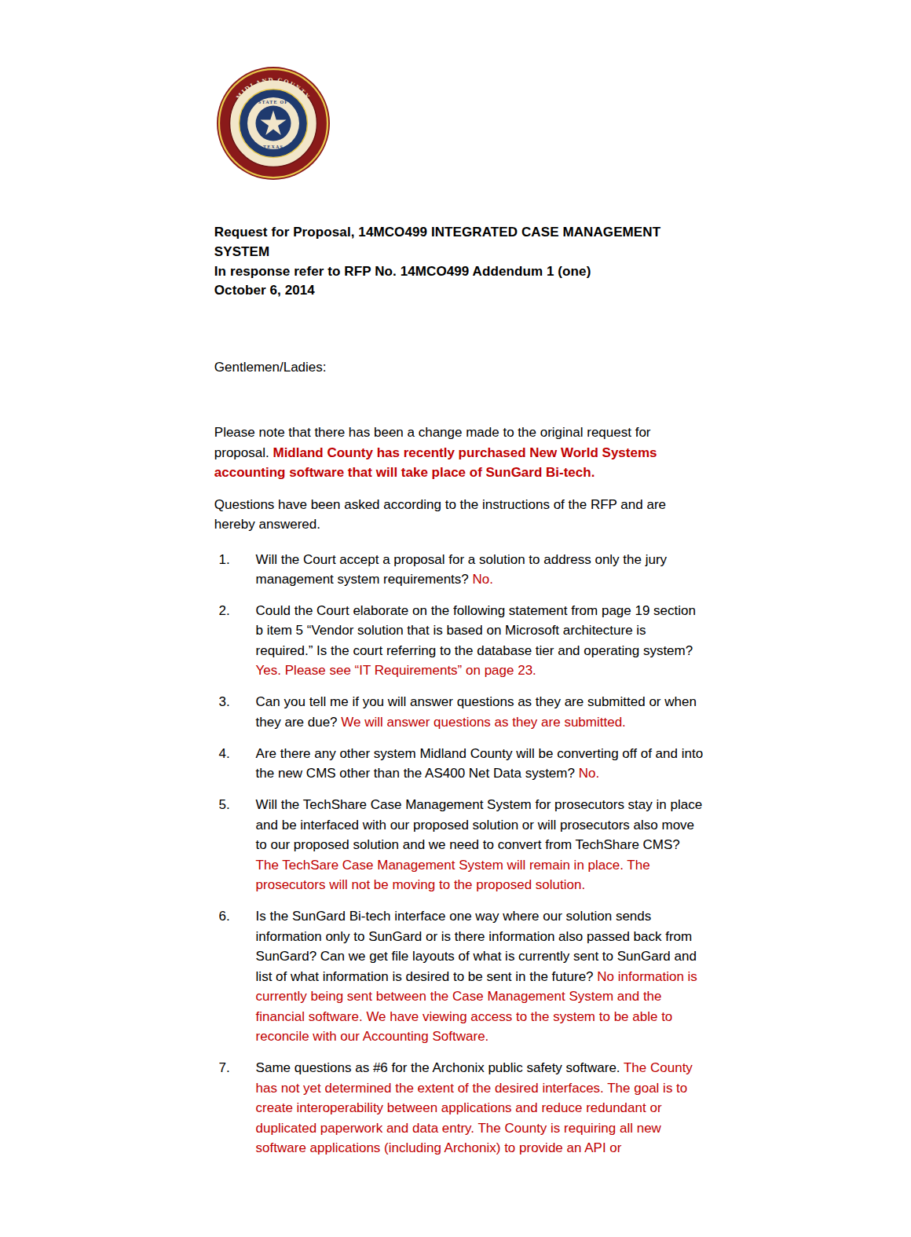MIDLAND COUNTY MIDLAND, TEXAS STATE OF TEXAS
Request for Proposal, 14MCO499 INTEGRATED CASE MANAGEMENT SYSTEM In response refer to RFP No. 14MCO499 Addendum 1 (one) October 6, 2014
Gentlemen/Ladies:
Please note that there has been a change made to the original request for proposal. Midland County has recently purchased New World Systems accounting software that will take place of SunGard Bi-tech.
Questions have been asked according to the instructions of the RFP and are hereby answered.
Will the Court accept a proposal for a solution to address only the jury management system requirements? No.
Could the Court elaborate on the following statement from page 19 section b item 5 “Vendor solution that is based on Microsoft architecture is required.” Is the court referring to the database tier and operating system? Yes. Please see “IT Requirements” on page 23.
Can you tell me if you will answer questions as they are submitted or when they are due? We will answer questions as they are submitted.
Are there any other system Midland County will be converting off of and into the new CMS other than the AS400 Net Data system? No.
Will the TechShare Case Management System for prosecutors stay in place and be interfaced with our proposed solution or will prosecutors also move to our proposed solution and we need to convert from TechShare CMS? The TechSare Case Management System will remain in place. The prosecutors will not be moving to the proposed solution.
Is the SunGard Bi-tech interface one way where our solution sends information only to SunGard or is there information also passed back from SunGard? Can we get file layouts of what is currently sent to SunGard and list of what information is desired to be sent in the future? No information is currently being sent between the Case Management System and the financial software. We have viewing access to the system to be able to reconcile with our Accounting Software.
Same questions as #6 for the Archonix public safety software. The County has not yet determined the extent of the desired interfaces. The goal is to create interoperability between applications and reduce redundant or duplicated paperwork and data entry. The County is requiring all new software applications (including Archonix) to provide an API or